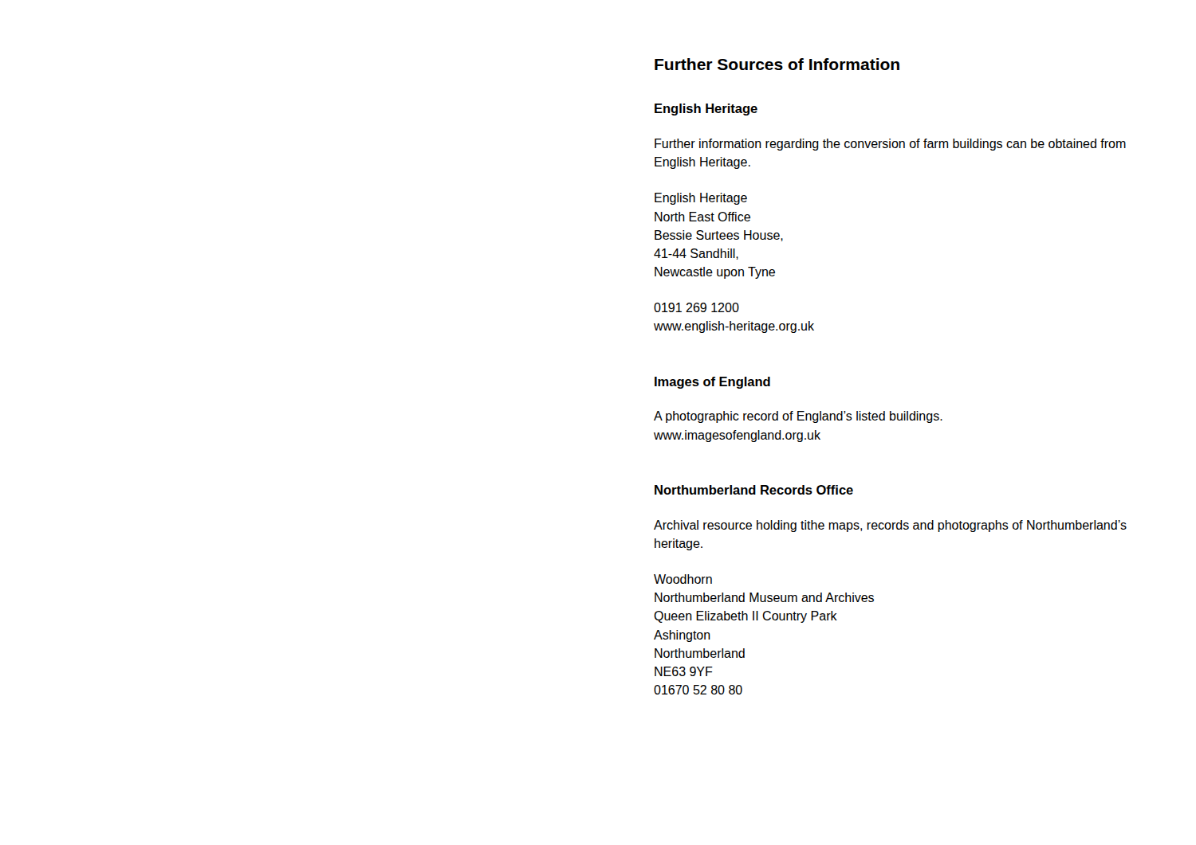Further Sources of Information
English Heritage
Further information regarding the conversion of farm buildings can be obtained from English Heritage.
English Heritage
North East Office
Bessie Surtees House,
41-44 Sandhill,
Newcastle upon Tyne
0191 269 1200
www.english-heritage.org.uk
Images of England
A photographic record of England’s listed buildings.
www.imagesofengland.org.uk
Northumberland Records Office
Archival resource holding tithe maps, records and photographs of Northumberland’s heritage.
Woodhorn
Northumberland Museum and Archives
Queen Elizabeth II Country Park
Ashington
Northumberland
NE63 9YF
01670 52 80 80